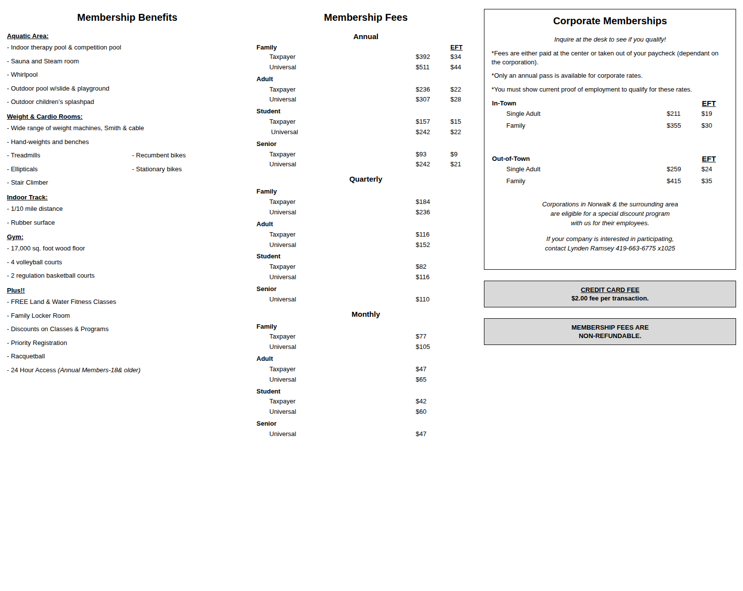Membership Benefits
Aquatic Area:
- Indoor therapy pool & competition pool
- Sauna and Steam room
- Whirlpool
- Outdoor pool w/slide & playground
- Outdoor children’s splashpad
Weight & Cardio Rooms:
- Wide range of weight machines, Smith & cable
- Hand-weights and benches
- Treadmills- Recumbent bikes
- Ellipticals- Stationary bikes
- Stair Climber
Indoor Track:
- 1/10 mile distance
- Rubber surface
Gym:
- 17,000 sq. foot wood floor
- 4 volleyball courts
- 2 regulation basketball courts
Plus!!
- FREE Land & Water Fitness Classes
- Family Locker Room
- Discounts on Classes & Programs
- Priority Registration
- Racquetball
- 24 Hour Access (Annual Members-18& older)
Membership Fees
Annual
| Family | | EFT |
| --- | --- | --- |
| Taxpayer | $392 | $34 |
| Universal | $511 | $44 |
| Adult |
| Taxpayer | $236 | $22 |
| Universal | $307 | $28 |
| Student |
| Taxpayer | $157 | $15 |
| Universal | $242 | $22 |
| Senior |
| Taxpayer | $93 | $9 |
| Universal | $242 | $21 |
Quarterly
| Family |
| Taxpayer | $184 | |
| Universal | $236 | |
| Adult |
| Taxpayer | $116 | |
| Universal | $152 | |
| Student |
| Taxpayer | $82 | |
| Universal | $116 | |
| Senior |
| Universal | $110 | |
Monthly
| Family |
| Taxpayer | $77 | |
| Universal | $105 | |
| Adult |
| Taxpayer | $47 | |
| Universal | $65 | |
| Student |
| Taxpayer | $42 | |
| Universal | $60 | |
| Senior |
| Universal | $47 | |
Corporate Memberships
Inquire at the desk to see if you qualify!
*Fees are either paid at the center or taken out of your paycheck (dependant on the corporation).
*Only an annual pass is available for corporate rates.
*You must show current proof of employment to qualify for these rates.
| In-Town | | EFT |
| --- | --- | --- |
| Single Adult | $211 | $19 |
| Family | $355 | $30 |
| Out-of-Town | | EFT |
| --- | --- | --- |
| Single Adult | $259 | $24 |
| Family | $415 | $35 |
Corporations in Norwalk & the surrounding area
are eligible for a special discount program
with us for their employees.
If your company is interested in participating,
contact Lynden Ramsey 419-663-6775 x1025
CREDIT CARD FEE
$2.00 fee per transaction.
MEMBERSHIP FEES ARE
NON-REFUNDABLE.